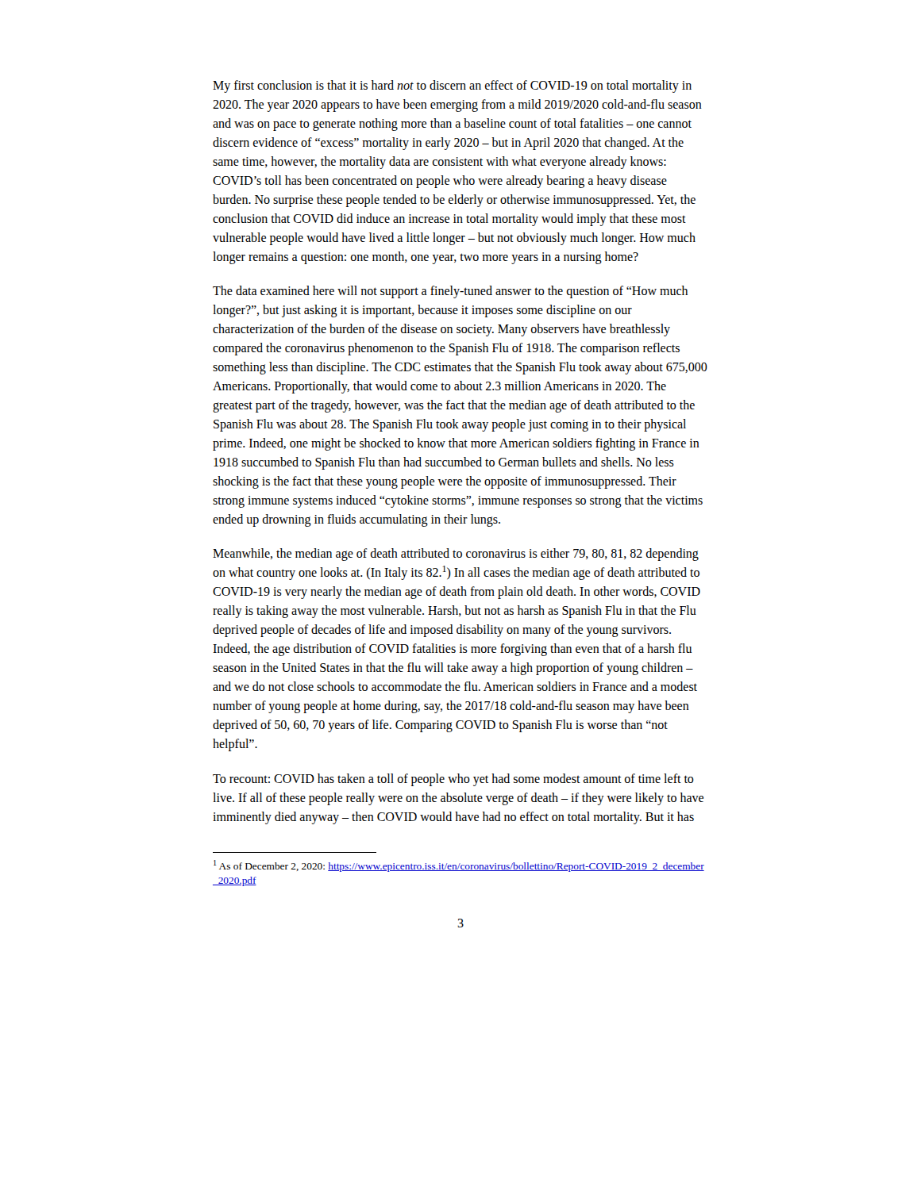My first conclusion is that it is hard not to discern an effect of COVID-19 on total mortality in 2020. The year 2020 appears to have been emerging from a mild 2019/2020 cold-and-flu season and was on pace to generate nothing more than a baseline count of total fatalities – one cannot discern evidence of “excess” mortality in early 2020 – but in April 2020 that changed. At the same time, however, the mortality data are consistent with what everyone already knows: COVID’s toll has been concentrated on people who were already bearing a heavy disease burden. No surprise these people tended to be elderly or otherwise immunosuppressed. Yet, the conclusion that COVID did induce an increase in total mortality would imply that these most vulnerable people would have lived a little longer – but not obviously much longer. How much longer remains a question: one month, one year, two more years in a nursing home?
The data examined here will not support a finely-tuned answer to the question of “How much longer?”, but just asking it is important, because it imposes some discipline on our characterization of the burden of the disease on society. Many observers have breathlessly compared the coronavirus phenomenon to the Spanish Flu of 1918. The comparison reflects something less than discipline. The CDC estimates that the Spanish Flu took away about 675,000 Americans. Proportionally, that would come to about 2.3 million Americans in 2020. The greatest part of the tragedy, however, was the fact that the median age of death attributed to the Spanish Flu was about 28. The Spanish Flu took away people just coming in to their physical prime. Indeed, one might be shocked to know that more American soldiers fighting in France in 1918 succumbed to Spanish Flu than had succumbed to German bullets and shells. No less shocking is the fact that these young people were the opposite of immunosuppressed. Their strong immune systems induced “cytokine storms”, immune responses so strong that the victims ended up drowning in fluids accumulating in their lungs.
Meanwhile, the median age of death attributed to coronavirus is either 79, 80, 81, 82 depending on what country one looks at. (In Italy its 82.1) In all cases the median age of death attributed to COVID-19 is very nearly the median age of death from plain old death. In other words, COVID really is taking away the most vulnerable. Harsh, but not as harsh as Spanish Flu in that the Flu deprived people of decades of life and imposed disability on many of the young survivors. Indeed, the age distribution of COVID fatalities is more forgiving than even that of a harsh flu season in the United States in that the flu will take away a high proportion of young children – and we do not close schools to accommodate the flu. American soldiers in France and a modest number of young people at home during, say, the 2017/18 cold-and-flu season may have been deprived of 50, 60, 70 years of life. Comparing COVID to Spanish Flu is worse than “not helpful”.
To recount: COVID has taken a toll of people who yet had some modest amount of time left to live. If all of these people really were on the absolute verge of death – if they were likely to have imminently died anyway – then COVID would have had no effect on total mortality. But it has
1 As of December 2, 2020: https://www.epicentro.iss.it/en/coronavirus/bollettino/Report-COVID-2019_2_december_2020.pdf
3